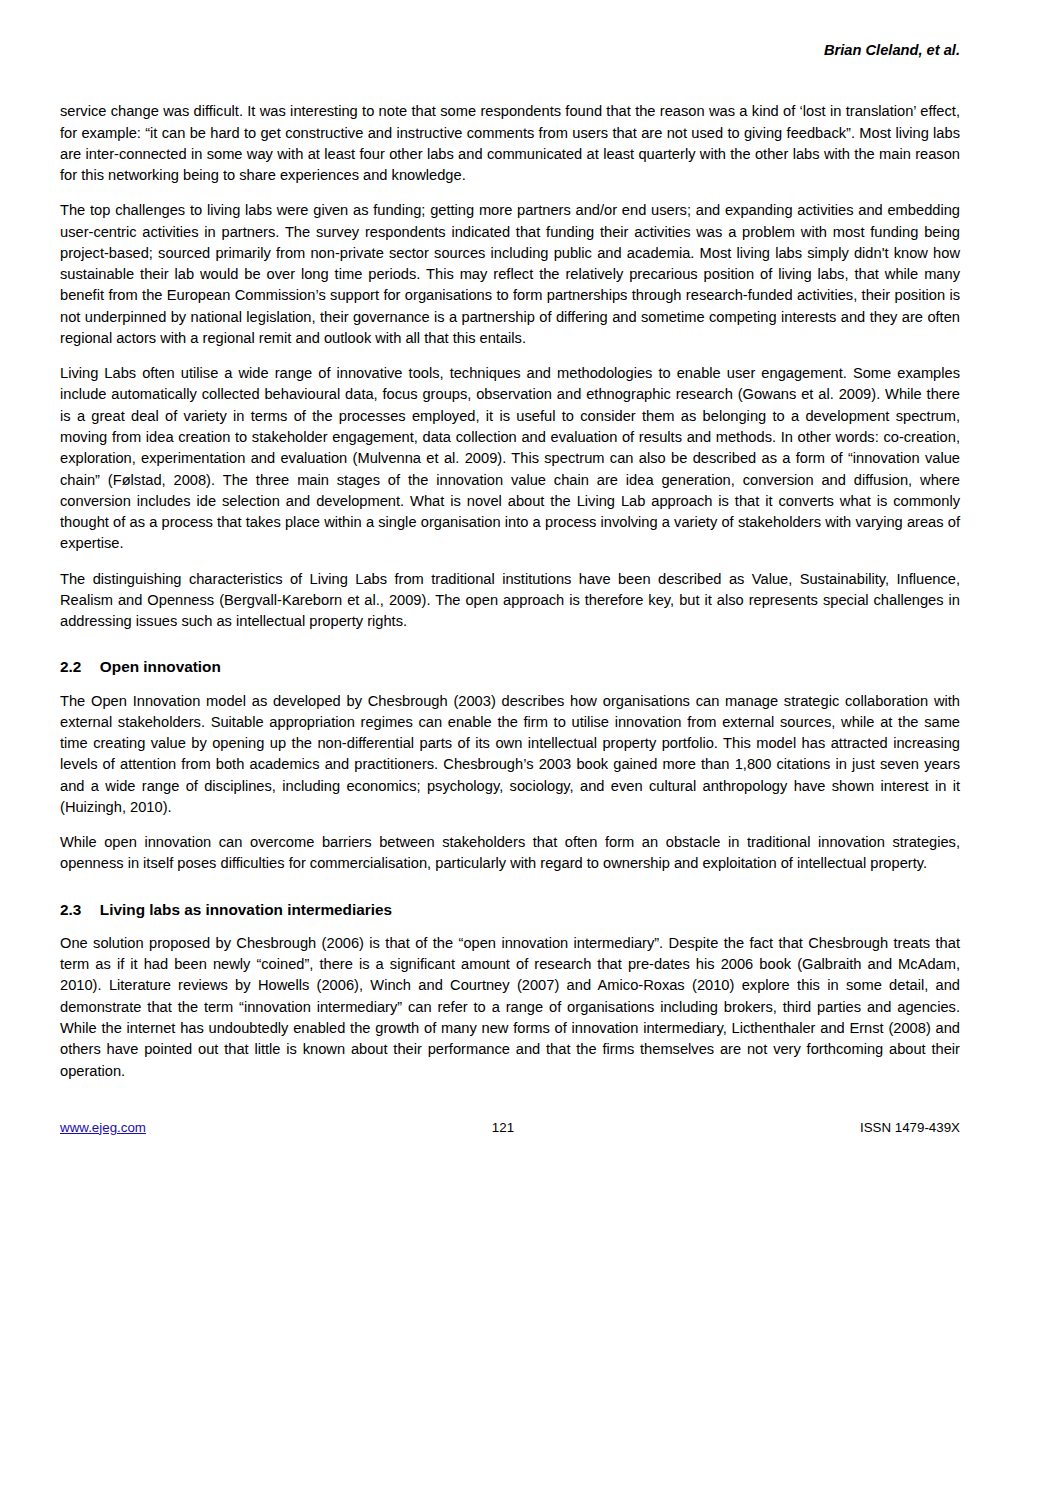Brian Cleland, et al.
service change was difficult. It was interesting to note that some respondents found that the reason was a kind of ‘lost in translation’ effect, for example: “it can be hard to get constructive and instructive comments from users that are not used to giving feedback”. Most living labs are inter-connected in some way with at least four other labs and communicated at least quarterly with the other labs with the main reason for this networking being to share experiences and knowledge.
The top challenges to living labs were given as funding; getting more partners and/or end users; and expanding activities and embedding user-centric activities in partners. The survey respondents indicated that funding their activities was a problem with most funding being project-based; sourced primarily from non-private sector sources including public and academia. Most living labs simply didn't know how sustainable their lab would be over long time periods. This may reflect the relatively precarious position of living labs, that while many benefit from the European Commission’s support for organisations to form partnerships through research-funded activities, their position is not underpinned by national legislation, their governance is a partnership of differing and sometime competing interests and they are often regional actors with a regional remit and outlook with all that this entails.
Living Labs often utilise a wide range of innovative tools, techniques and methodologies to enable user engagement. Some examples include automatically collected behavioural data, focus groups, observation and ethnographic research (Gowans et al. 2009). While there is a great deal of variety in terms of the processes employed, it is useful to consider them as belonging to a development spectrum, moving from idea creation to stakeholder engagement, data collection and evaluation of results and methods. In other words: co-creation, exploration, experimentation and evaluation (Mulvenna et al. 2009). This spectrum can also be described as a form of “innovation value chain” (Følstad, 2008). The three main stages of the innovation value chain are idea generation, conversion and diffusion, where conversion includes ide selection and development. What is novel about the Living Lab approach is that it converts what is commonly thought of as a process that takes place within a single organisation into a process involving a variety of stakeholders with varying areas of expertise.
The distinguishing characteristics of Living Labs from traditional institutions have been described as Value, Sustainability, Influence, Realism and Openness (Bergvall-Kareborn et al., 2009). The open approach is therefore key, but it also represents special challenges in addressing issues such as intellectual property rights.
2.2 Open innovation
The Open Innovation model as developed by Chesbrough (2003) describes how organisations can manage strategic collaboration with external stakeholders. Suitable appropriation regimes can enable the firm to utilise innovation from external sources, while at the same time creating value by opening up the non-differential parts of its own intellectual property portfolio. This model has attracted increasing levels of attention from both academics and practitioners. Chesbrough’s 2003 book gained more than 1,800 citations in just seven years and a wide range of disciplines, including economics; psychology, sociology, and even cultural anthropology have shown interest in it (Huizingh, 2010).
While open innovation can overcome barriers between stakeholders that often form an obstacle in traditional innovation strategies, openness in itself poses difficulties for commercialisation, particularly with regard to ownership and exploitation of intellectual property.
2.3 Living labs as innovation intermediaries
One solution proposed by Chesbrough (2006) is that of the “open innovation intermediary”. Despite the fact that Chesbrough treats that term as if it had been newly “coined”, there is a significant amount of research that pre-dates his 2006 book (Galbraith and McAdam, 2010). Literature reviews by Howells (2006), Winch and Courtney (2007) and Amico-Roxas (2010) explore this in some detail, and demonstrate that the term “innovation intermediary” can refer to a range of organisations including brokers, third parties and agencies. While the internet has undoubtedly enabled the growth of many new forms of innovation intermediary, Licthenthaler and Ernst (2008) and others have pointed out that little is known about their performance and that the firms themselves are not very forthcoming about their operation.
www.ejeg.com 121 ISSN 1479-439X